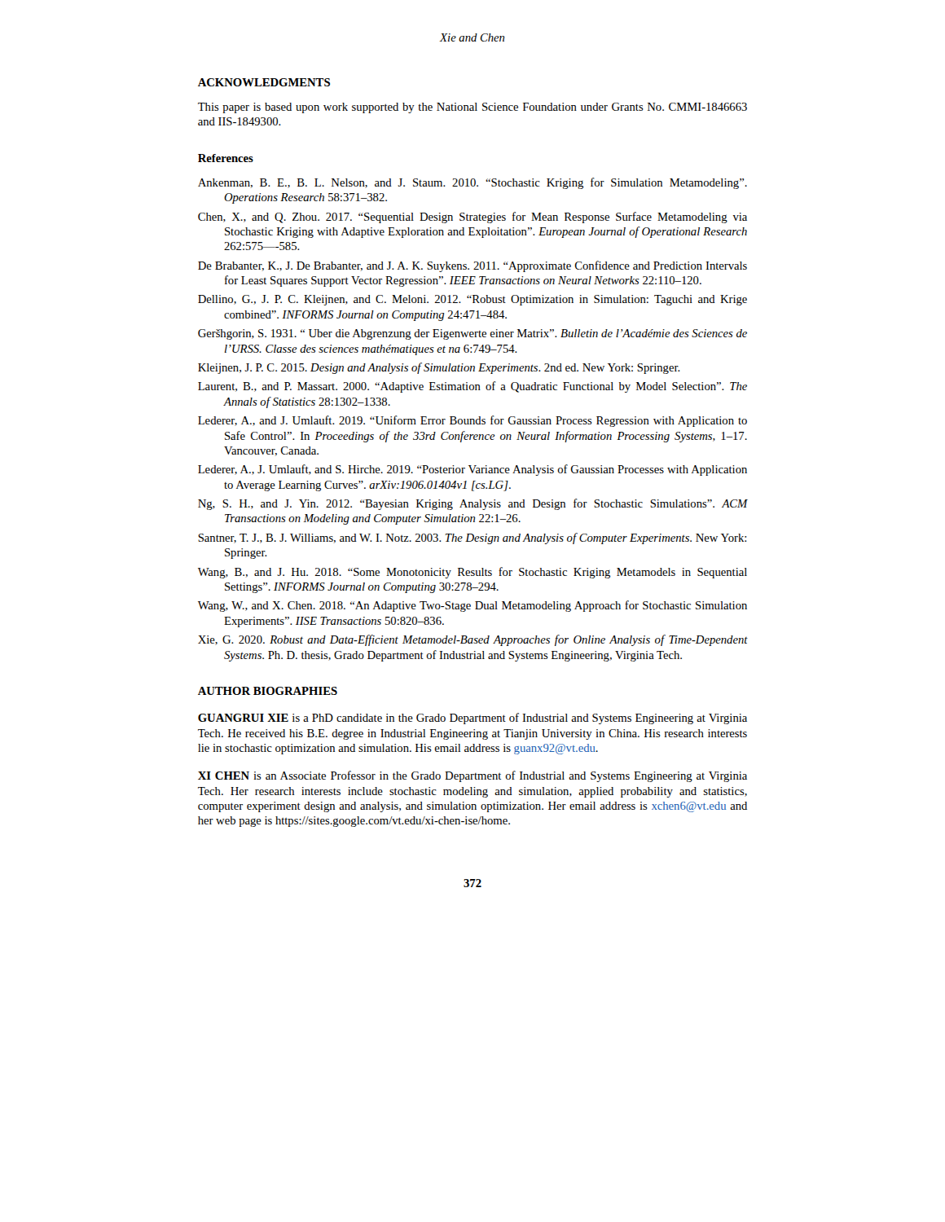Xie and Chen
Acknowledgments
This paper is based upon work supported by the National Science Foundation under Grants No. CMMI-1846663 and IIS-1849300.
References
Ankenman, B. E., B. L. Nelson, and J. Staum. 2010. “Stochastic Kriging for Simulation Metamodeling”. Operations Research 58:371–382.
Chen, X., and Q. Zhou. 2017. “Sequential Design Strategies for Mean Response Surface Metamodeling via Stochastic Kriging with Adaptive Exploration and Exploitation”. European Journal of Operational Research 262:575—-585.
De Brabanter, K., J. De Brabanter, and J. A. K. Suykens. 2011. “Approximate Confidence and Prediction Intervals for Least Squares Support Vector Regression”. IEEE Transactions on Neural Networks 22:110–120.
Dellino, G., J. P. C. Kleijnen, and C. Meloni. 2012. “Robust Optimization in Simulation: Taguchi and Krige combined”. INFORMS Journal on Computing 24:471–484.
Geršhgorin, S. 1931. “ Uber die Abgrenzung der Eigenwerte einer Matrix”. Bulletin de l’Académie des Sciences de l’URSS. Classe des sciences mathématiques et na 6:749–754.
Kleijnen, J. P. C. 2015. Design and Analysis of Simulation Experiments. 2nd ed. New York: Springer.
Laurent, B., and P. Massart. 2000. “Adaptive Estimation of a Quadratic Functional by Model Selection”. The Annals of Statistics 28:1302–1338.
Lederer, A., and J. Umlauft. 2019. “Uniform Error Bounds for Gaussian Process Regression with Application to Safe Control”. In Proceedings of the 33rd Conference on Neural Information Processing Systems, 1–17. Vancouver, Canada.
Lederer, A., J. Umlauft, and S. Hirche. 2019. “Posterior Variance Analysis of Gaussian Processes with Application to Average Learning Curves”. arXiv:1906.01404v1 [cs.LG].
Ng, S. H., and J. Yin. 2012. “Bayesian Kriging Analysis and Design for Stochastic Simulations”. ACM Transactions on Modeling and Computer Simulation 22:1–26.
Santner, T. J., B. J. Williams, and W. I. Notz. 2003. The Design and Analysis of Computer Experiments. New York: Springer.
Wang, B., and J. Hu. 2018. “Some Monotonicity Results for Stochastic Kriging Metamodels in Sequential Settings”. INFORMS Journal on Computing 30:278–294.
Wang, W., and X. Chen. 2018. “An Adaptive Two-Stage Dual Metamodeling Approach for Stochastic Simulation Experiments”. IISE Transactions 50:820–836.
Xie, G. 2020. Robust and Data-Efficient Metamodel-Based Approaches for Online Analysis of Time-Dependent Systems. Ph. D. thesis, Grado Department of Industrial and Systems Engineering, Virginia Tech.
Author Biographies
GUANGRUI XIE is a PhD candidate in the Grado Department of Industrial and Systems Engineering at Virginia Tech. He received his B.E. degree in Industrial Engineering at Tianjin University in China. His research interests lie in stochastic optimization and simulation. His email address is guanx92@vt.edu.
XI CHEN is an Associate Professor in the Grado Department of Industrial and Systems Engineering at Virginia Tech. Her research interests include stochastic modeling and simulation, applied probability and statistics, computer experiment design and analysis, and simulation optimization. Her email address is xchen6@vt.edu and her web page is https://sites.google.com/vt.edu/xi-chen-ise/home.
372